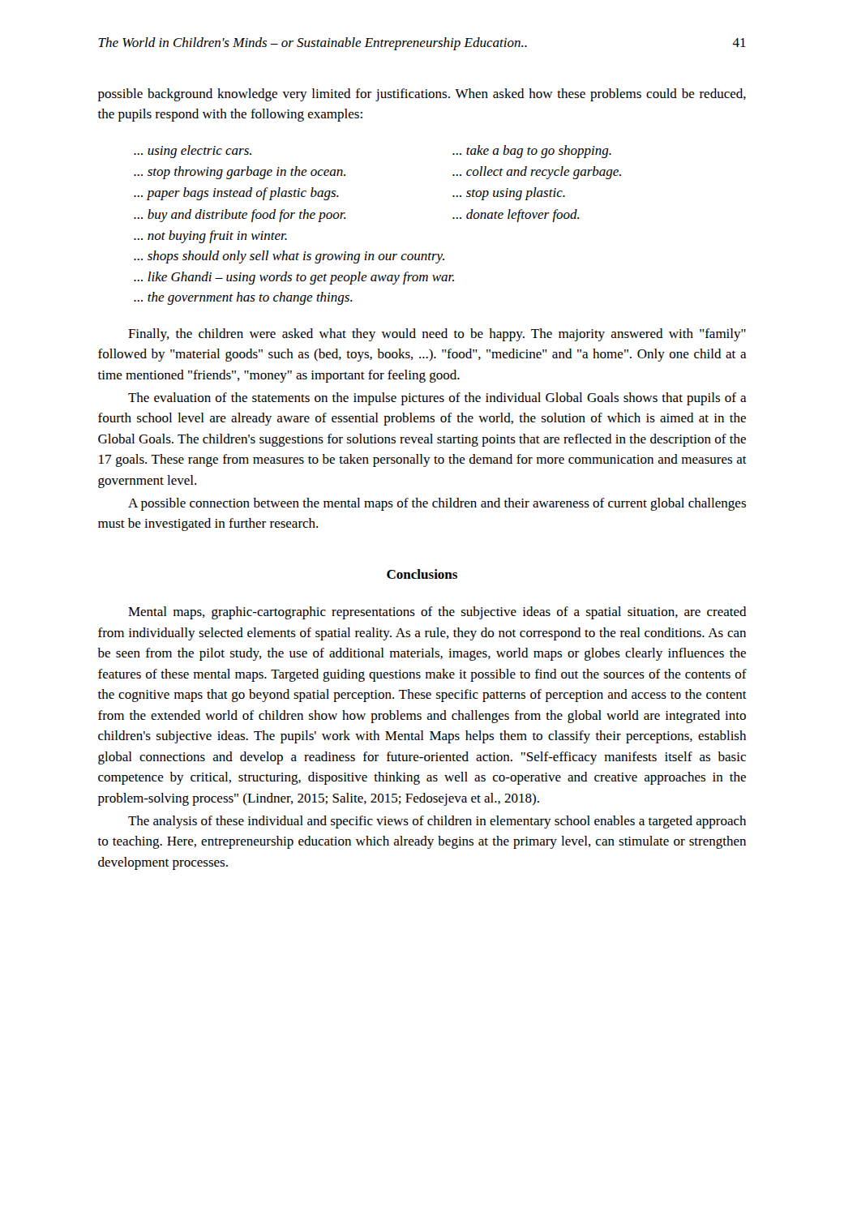The World in Children's Minds – or Sustainable Entrepreneurship Education.. 41
possible background knowledge very limited for justifications. When asked how these problems could be reduced, the pupils respond with the following examples:
| ... using electric cars. | ... take a bag to go shopping. |
| ... stop throwing garbage in the ocean. | ... collect and recycle garbage. |
| ... paper bags instead of plastic bags. | ... stop using plastic. |
| ... buy and distribute food for the poor. | ... donate leftover food. |
... not buying fruit in winter. ... shops should only sell what is growing in our country. ... like Ghandi – using words to get people away from war. ... the government has to change things.
Finally, the children were asked what they would need to be happy. The majority answered with "family" followed by "material goods" such as (bed, toys, books, ...). "food", "medicine" and "a home". Only one child at a time mentioned "friends", "money" as important for feeling good.
The evaluation of the statements on the impulse pictures of the individual Global Goals shows that pupils of a fourth school level are already aware of essential problems of the world, the solution of which is aimed at in the Global Goals. The children's suggestions for solutions reveal starting points that are reflected in the description of the 17 goals. These range from measures to be taken personally to the demand for more communication and measures at government level.
A possible connection between the mental maps of the children and their awareness of current global challenges must be investigated in further research.
Conclusions
Mental maps, graphic-cartographic representations of the subjective ideas of a spatial situation, are created from individually selected elements of spatial reality. As a rule, they do not correspond to the real conditions. As can be seen from the pilot study, the use of additional materials, images, world maps or globes clearly influences the features of these mental maps. Targeted guiding questions make it possible to find out the sources of the contents of the cognitive maps that go beyond spatial perception. These specific patterns of perception and access to the content from the extended world of children show how problems and challenges from the global world are integrated into children's subjective ideas. The pupils' work with Mental Maps helps them to classify their perceptions, establish global connections and develop a readiness for future-oriented action. "Self-efficacy manifests itself as basic competence by critical, structuring, dispositive thinking as well as co-operative and creative approaches in the problem-solving process" (Lindner, 2015; Salite, 2015; Fedosejeva et al., 2018).
The analysis of these individual and specific views of children in elementary school enables a targeted approach to teaching. Here, entrepreneurship education which already begins at the primary level, can stimulate or strengthen development processes.